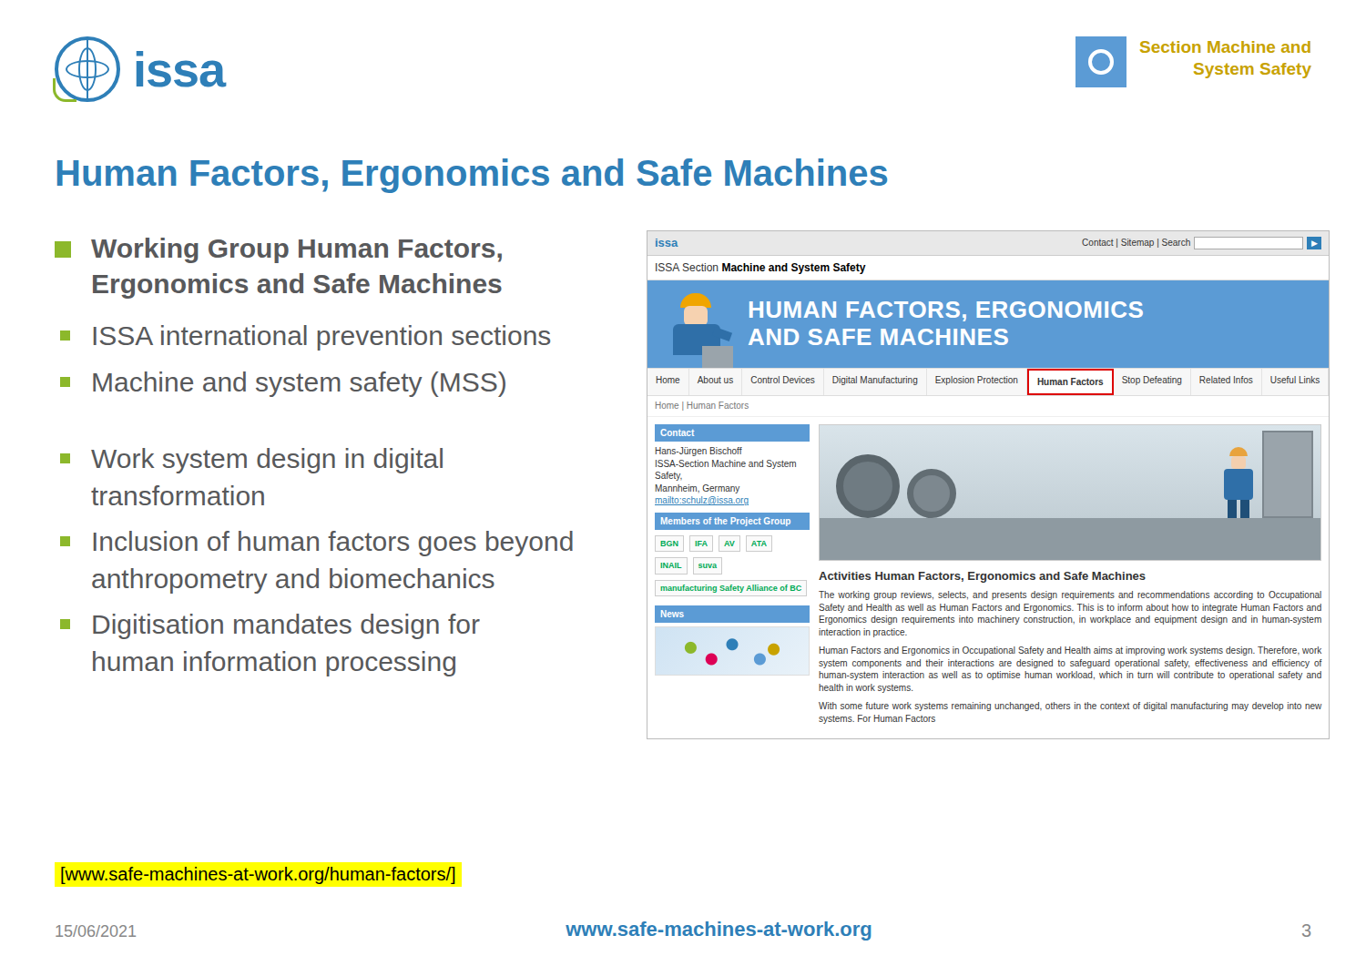issa
Section Machine and
System Safety
Human Factors, Ergonomics and Safe Machines
Working Group Human Factors,
Ergonomics and Safe Machines
ISSA international prevention sections
Machine and system safety (MSS)
Work system design in digital transformation
Inclusion of human factors goes beyond
anthropometry and biomechanics
Digitisation mandates design for
human information processing
issa
Contact | Sitemap | Search
▶
ISSA Section Machine and System Safety
HUMAN FACTORS, ERGONOMICS
AND SAFE MACHINES
Home
About us
Control Devices
Digital Manufacturing
Explosion Protection
Human Factors
Stop Defeating
Related Infos
Useful Links
Home | Human Factors
Contact
Hans-Jürgen Bischoff
ISSA-Section Machine and System Safety,
Mannheim, Germany
mailto:schulz@issa.org
Members of the Project Group
BGN IFA AV ATA INAIL suva manufacturing Safety Alliance of BC
News
Activities Human Factors, Ergonomics and Safe Machines
The working group reviews, selects, and presents design requirements and recommendations according to Occupational Safety and Health as well as Human Factors and Ergonomics. This is to inform about how to integrate Human Factors and Ergonomics design requirements into machinery construction, in workplace and equipment design and in human-system interaction in practice.
Human Factors and Ergonomics in Occupational Safety and Health aims at improving work systems design. Therefore, work system components and their interactions are designed to safeguard operational safety, effectiveness and efficiency of human-system interaction as well as to optimise human workload, which in turn will contribute to operational safety and health in work systems.
With some future work systems remaining unchanged, others in the context of digital manufacturing may develop into new systems. For Human Factors
[www.safe-machines-at-work.org/human-factors/]
15/06/2021
www.safe-machines-at-work.org
3